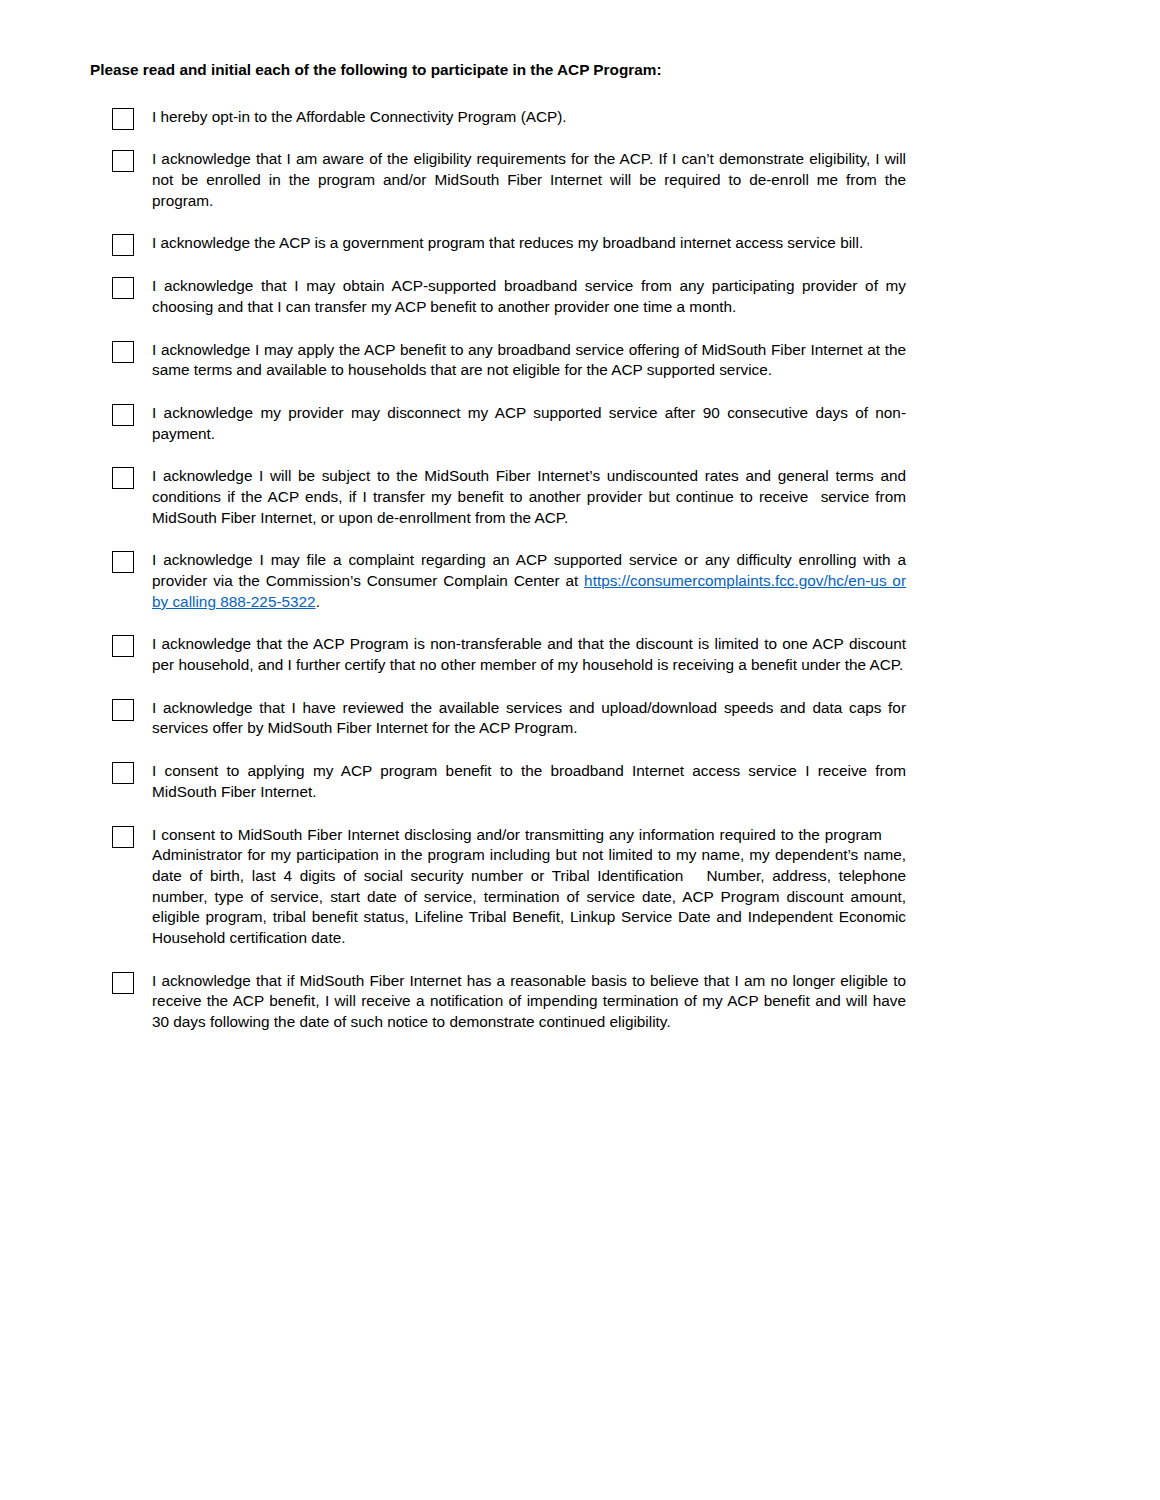Please read and initial each of the following to participate in the ACP Program:
I hereby opt-in to the Affordable Connectivity Program (ACP).
I acknowledge that I am aware of the eligibility requirements for the ACP. If I can’t demonstrate eligibility, I will not be enrolled in the program and/or MidSouth Fiber Internet will be required to de-enroll me from the program.
I acknowledge the ACP is a government program that reduces my broadband internet access service bill.
I acknowledge that I may obtain ACP-supported broadband service from any participating provider of my choosing and that I can transfer my ACP benefit to another provider one time a month.
I acknowledge I may apply the ACP benefit to any broadband service offering of MidSouth Fiber Internet at the same terms and available to households that are not eligible for the ACP supported service.
I acknowledge my provider may disconnect my ACP supported service after 90 consecutive days of non-payment.
I acknowledge I will be subject to the MidSouth Fiber Internet’s undiscounted rates and general terms and conditions if the ACP ends, if I transfer my benefit to another provider but continue to receive service from MidSouth Fiber Internet, or upon de-enrollment from the ACP.
I acknowledge I may file a complaint regarding an ACP supported service or any difficulty enrolling with a provider via the Commission’s Consumer Complain Center at https://consumercomplaints.fcc.gov/hc/en-us or by calling 888-225-5322.
I acknowledge that the ACP Program is non-transferable and that the discount is limited to one ACP discount per household, and I further certify that no other member of my household is receiving a benefit under the ACP.
I acknowledge that I have reviewed the available services and upload/download speeds and data caps for services offer by MidSouth Fiber Internet for the ACP Program.
I consent to applying my ACP program benefit to the broadband Internet access service I receive from MidSouth Fiber Internet.
I consent to MidSouth Fiber Internet disclosing and/or transmitting any information required to the program Administrator for my participation in the program including but not limited to my name, my dependent’s name, date of birth, last 4 digits of social security number or Tribal Identification Number, address, telephone number, type of service, start date of service, termination of service date, ACP Program discount amount, eligible program, tribal benefit status, Lifeline Tribal Benefit, Linkup Service Date and Independent Economic Household certification date.
I acknowledge that if MidSouth Fiber Internet has a reasonable basis to believe that I am no longer eligible to receive the ACP benefit, I will receive a notification of impending termination of my ACP benefit and will have 30 days following the date of such notice to demonstrate continued eligibility.